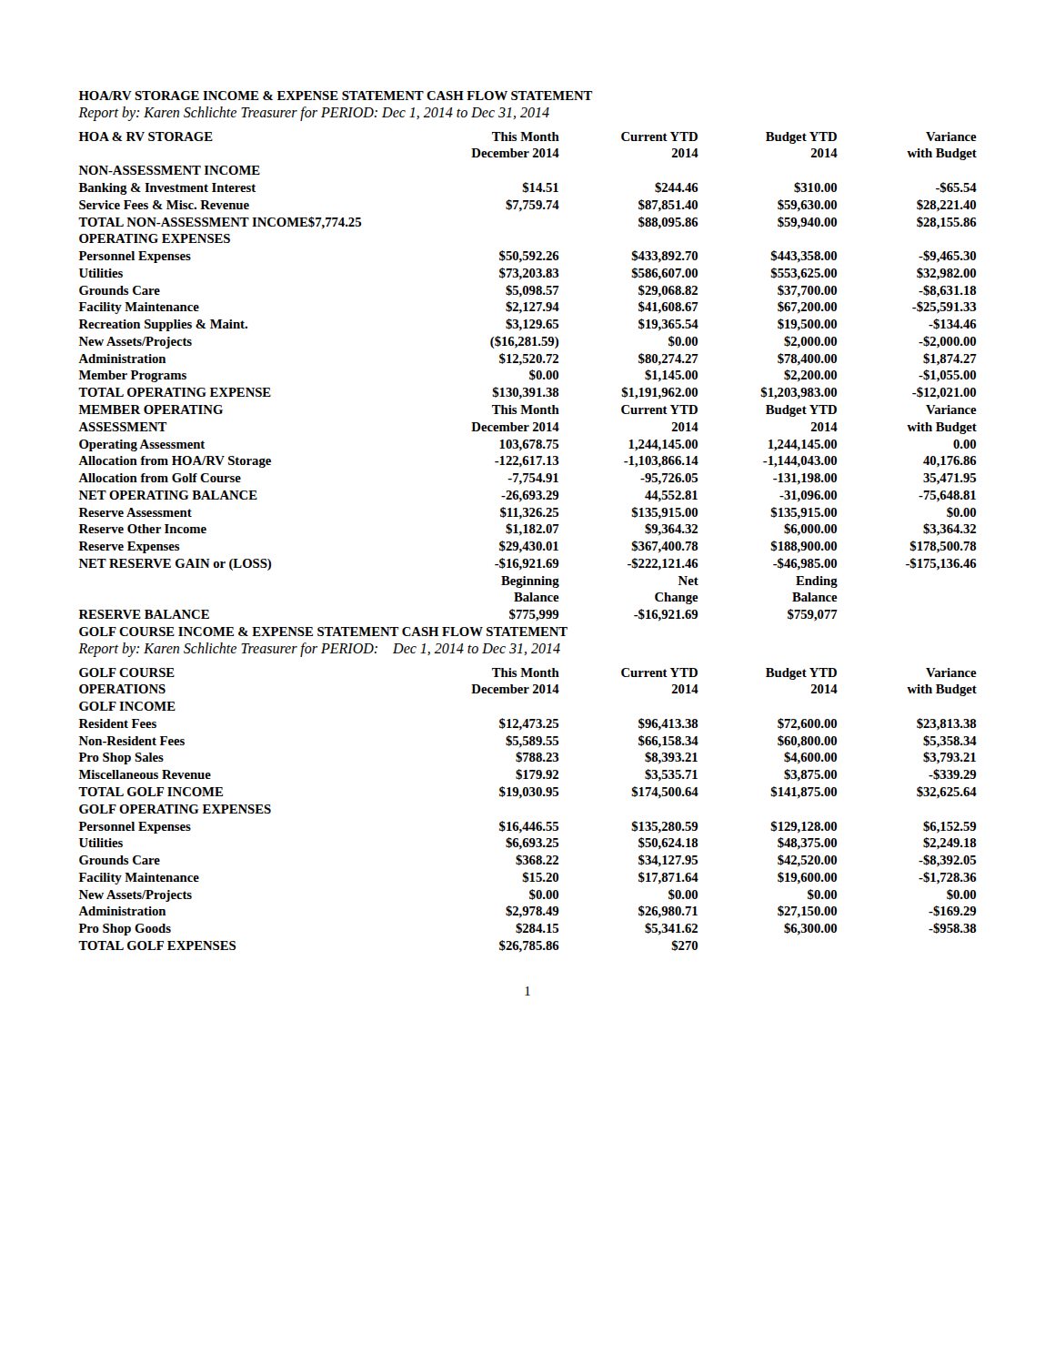HOA/RV STORAGE INCOME & EXPENSE STATEMENT CASH FLOW STATEMENT
Report by: Karen Schlichte Treasurer for PERIOD: Dec 1, 2014 to Dec 31, 2014
| HOA & RV STORAGE | This Month | Current YTD | Budget YTD | Variance |
| --- | --- | --- | --- | --- |
| | December 2014 | 2014 | 2014 | with Budget |
| NON-ASSESSMENT INCOME | | | | |
| Banking & Investment Interest | $14.51 | $244.46 | $310.00 | -$65.54 |
| Service Fees & Misc. Revenue | $7,759.74 | $87,851.40 | $59,630.00 | $28,221.40 |
| TOTAL NON-ASSESSMENT INCOME$7,774.25 | | $88,095.86 | $59,940.00 | $28,155.86 |
| OPERATING EXPENSES | | | | |
| Personnel Expenses | $50,592.26 | $433,892.70 | $443,358.00 | -$9,465.30 |
| Utilities | $73,203.83 | $586,607.00 | $553,625.00 | $32,982.00 |
| Grounds Care | $5,098.57 | $29,068.82 | $37,700.00 | -$8,631.18 |
| Facility Maintenance | $2,127.94 | $41,608.67 | $67,200.00 | -$25,591.33 |
| Recreation Supplies & Maint. | $3,129.65 | $19,365.54 | $19,500.00 | -$134.46 |
| New Assets/Projects | ($16,281.59) | $0.00 | $2,000.00 | -$2,000.00 |
| Administration | $12,520.72 | $80,274.27 | $78,400.00 | $1,874.27 |
| Member Programs | $0.00 | $1,145.00 | $2,200.00 | -$1,055.00 |
| TOTAL OPERATING EXPENSE | $130,391.38 | $1,191,962.00 | $1,203,983.00 | -$12,021.00 |
| MEMBER OPERATING | This Month | Current YTD | Budget YTD | Variance |
| ASSESSMENT | December 2014 | 2014 | 2014 | with Budget |
| Operating Assessment | 103,678.75 | 1,244,145.00 | 1,244,145.00 | 0.00 |
| Allocation from HOA/RV Storage | -122,617.13 | -1,103,866.14 | -1,144,043.00 | 40,176.86 |
| Allocation from Golf Course | -7,754.91 | -95,726.05 | -131,198.00 | 35,471.95 |
| NET OPERATING BALANCE | -26,693.29 | 44,552.81 | -31,096.00 | -75,648.81 |
| Reserve Assessment | $11,326.25 | $135,915.00 | $135,915.00 | $0.00 |
| Reserve Other Income | $1,182.07 | $9,364.32 | $6,000.00 | $3,364.32 |
| Reserve Expenses | $29,430.01 | $367,400.78 | $188,900.00 | $178,500.78 |
| NET RESERVE GAIN or (LOSS) | -$16,921.69 | -$222,121.46 | -$46,985.00 | -$175,136.46 |
| | Beginning | Net | Ending | |
| | Balance | Change | Balance | |
| RESERVE BALANCE | $775,999 | -$16,921.69 | $759,077 | |
GOLF COURSE INCOME & EXPENSE STATEMENT CASH FLOW STATEMENT
Report by: Karen Schlichte Treasurer for PERIOD: Dec 1, 2014 to Dec 31, 2014
| GOLF COURSE | This Month | Current YTD | Budget YTD | Variance |
| --- | --- | --- | --- | --- |
| OPERATIONS | December 2014 | 2014 | 2014 | with Budget |
| GOLF INCOME | | | | |
| Resident Fees | $12,473.25 | $96,413.38 | $72,600.00 | $23,813.38 |
| Non-Resident Fees | $5,589.55 | $66,158.34 | $60,800.00 | $5,358.34 |
| Pro Shop Sales | $788.23 | $8,393.21 | $4,600.00 | $3,793.21 |
| Miscellaneous Revenue | $179.92 | $3,535.71 | $3,875.00 | -$339.29 |
| TOTAL GOLF INCOME | $19,030.95 | $174,500.64 | $141,875.00 | $32,625.64 |
| GOLF OPERATING EXPENSES | | | | |
| Personnel Expenses | $16,446.55 | $135,280.59 | $129,128.00 | $6,152.59 |
| Utilities | $6,693.25 | $50,624.18 | $48,375.00 | $2,249.18 |
| Grounds Care | $368.22 | $34,127.95 | $42,520.00 | -$8,392.05 |
| Facility Maintenance | $15.20 | $17,871.64 | $19,600.00 | -$1,728.36 |
| New Assets/Projects | $0.00 | $0.00 | $0.00 | $0.00 |
| Administration | $2,978.49 | $26,980.71 | $27,150.00 | -$169.29 |
| Pro Shop Goods | $284.15 | $5,341.62 | $6,300.00 | -$958.38 |
| TOTAL GOLF EXPENSES | $26,785.86 | $270 | | |
1